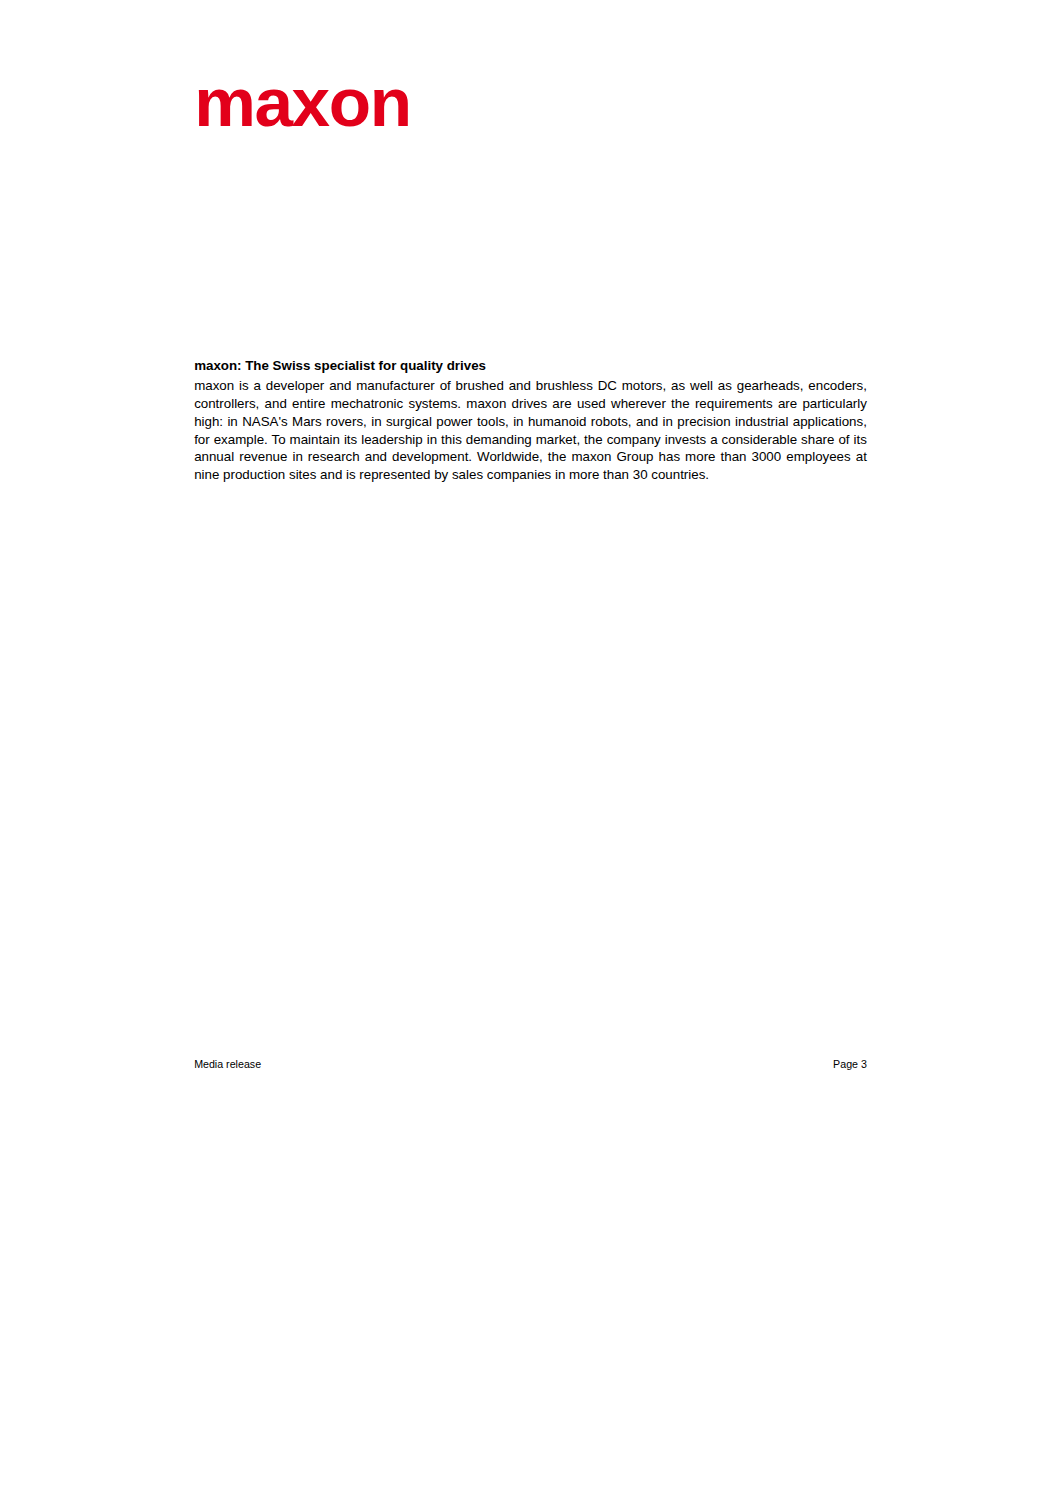maxon
maxon: The Swiss specialist for quality drives
maxon is a developer and manufacturer of brushed and brushless DC motors, as well as gearheads, encoders, controllers, and entire mechatronic systems. maxon drives are used wherever the requirements are particularly high: in NASA's Mars rovers, in surgical power tools, in humanoid robots, and in precision industrial applications, for example. To maintain its leadership in this demanding market, the company invests a considerable share of its annual revenue in research and development. Worldwide, the maxon Group has more than 3000 employees at nine production sites and is represented by sales companies in more than 30 countries.
Media release Page 3